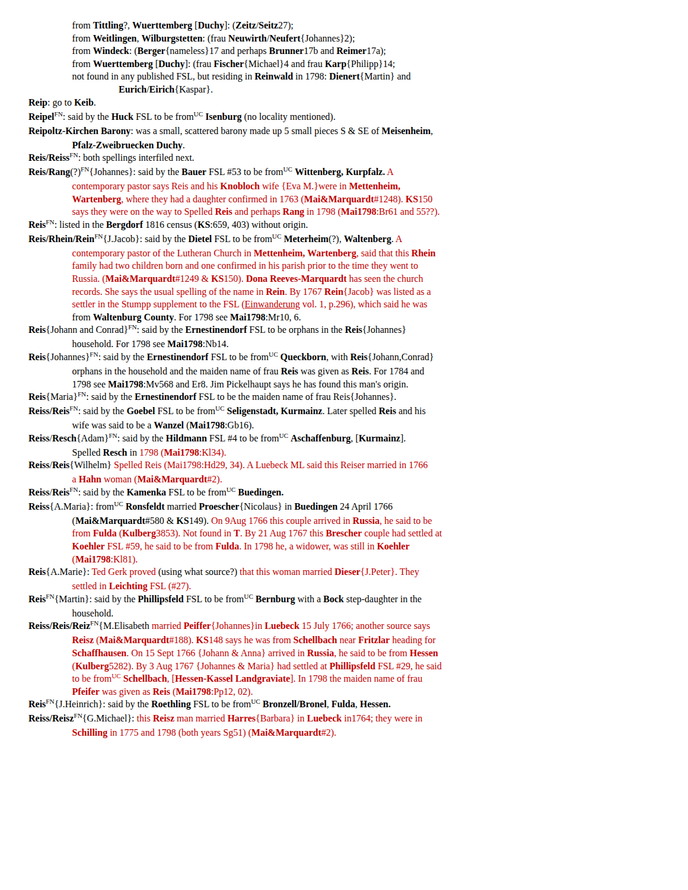from Tittling?, Wuerttemberg [Duchy]: (Zeitz/Seitz27);
from Weitlingen, Wilburgstetten: (frau Neuwirth/Neufert{Johannes}2);
from Windeck: (Berger{nameless}17 and perhaps Brunner17b and Reimer17a);
from Wuerttemberg [Duchy]: (frau Fischer{Michael}4 and frau Karp{Philipp}14;
not found in any published FSL, but residing in Reinwald in 1798: Dienert{Martin} and
Eurich/Eirich{Kaspar}.
Reip: go to Keib.
ReipelFN: said by the Huck FSL to be fromUC Isenburg (no locality mentioned).
Reipoltz-Kirchen Barony: was a small, scattered barony made up 5 small pieces S & SE of Meisenheim,
Pfalz-Zweibruecken Duchy.
Reis/ReissFN: both spellings interfiled next.
Reis/Rang(?)FN{Johannes}: said by the Bauer FSL #53 to be fromUC Wittenberg, Kurpfalz. A
contemporary pastor says Reis and his Knobloch wife {Eva M.}were in Mettenheim,
Wartenberg, where they had a daughter confirmed in 1763 (Mai&Marquardt#1248). KS150
says they were on the way to Spelled Reis and perhaps Rang in 1798 (Mai1798:Br61 and 55??).
ReisFN: listed in the Bergdorf 1816 census (KS:659, 403) without origin.
Reis/Rhein/ReinFN{J.Jacob}: said by the Dietel FSL to be fromUC Meterheim(?), Waltenberg. A
contemporary pastor of the Lutheran Church in Mettenheim, Wartenberg, said that this Rhein
family had two children born and one confirmed in his parish prior to the time they went to
Russia. (Mai&Marquardt#1249 & KS150). Dona Reeves-Marquardt has seen the church
records. She says the usual spelling of the name in Rein. By 1767 Rein{Jacob} was listed as a
settler in the Stumpp supplement to the FSL (Einwanderung vol. 1, p.296), which said he was
from Waltenburg County. For 1798 see Mai1798:Mr10, 6.
Reis{Johann and Conrad}FN: said by the Ernestinendorf FSL to be orphans in the Reis{Johannes}
household. For 1798 see Mai1798:Nb14.
Reis{Johannes}FN: said by the Ernestinendorf FSL to be fromUC Queckborn, with Reis{Johann,Conrad}
orphans in the household and the maiden name of frau Reis was given as Reis. For 1784 and
1798 see Mai1798:Mv568 and Er8. Jim Pickelhaupt says he has found this man's origin.
Reis{Maria}FN: said by the Ernestinendorf FSL to be the maiden name of frau Reis{Johannes}.
Reiss/ReisFN: said by the Goebel FSL to be fromUC Seligenstadt, Kurmainz. Later spelled Reis and his
wife was said to be a Wanzel (Mai1798:Gb16).
Reiss/Resch{Adam}FN: said by the Hildmann FSL #4 to be fromUC Aschaffenburg, [Kurmainz].
Spelled Resch in 1798 (Mai1798:Kl34).
Reiss/Reis{Wilhelm} Spelled Reis (Mai1798:Hd29, 34). A Luebeck ML said this Reiser married in 1766
a Hahn woman (Mai&Marquardt#2).
Reiss/ReisFN: said by the Kamenka FSL to be fromUC Buedingen.
Reiss{A.Maria}: fromUC Ronsfeldt married Proescher{Nicolaus} in Buedingen 24 April 1766
(Mai&Marquardt#580 & KS149). On 9Aug 1766 this couple arrived in Russia, he said to be
from Fulda (Kulberg3853). Not found in T. By 21 Aug 1767 this Brescher couple had settled at
Koehler FSL #59, he said to be from Fulda. In 1798 he, a widower, was still in Koehler
(Mai1798:Kl81).
Reis{A.Marie}: Ted Gerk proved (using what source?) that this woman married Dieser{J.Peter}. They
settled in Leichting FSL (#27).
ReisFN{Martin}: said by the Phillipsfeld FSL to be fromUC Bernburg with a Bock step-daughter in the
household.
Reiss/Reis/ReizFN{M.Elisabeth married Peiffer{Johannes}in Luebeck 15 July 1766; another source says
Reisz (Mai&Marquardt#188). KS148 says he was from Schellbach near Fritzlar heading for
Schaffhausen. On 15 Sept 1766 {Johann & Anna} arrived in Russia, he said to be from Hessen
(Kulberg5282). By 3 Aug 1767 {Johannes & Maria} had settled at Phillipsfeld FSL #29, he said
to be fromUC Schellbach, [Hessen-Kassel Landgraviate]. In 1798 the maiden name of frau
Pfeifer was given as Reis (Mai1798:Pp12, 02).
ReisFN{J.Heinrich}: said by the Roethling FSL to be fromUC Bronzell/Bronel, Fulda, Hessen.
Reiss/ReiszFN{G.Michael}: this Reisz man married Harres{Barbara} in Luebeck in1764; they were in
Schilling in 1775 and 1798 (both years Sg51) (Mai&Marquardt#2).